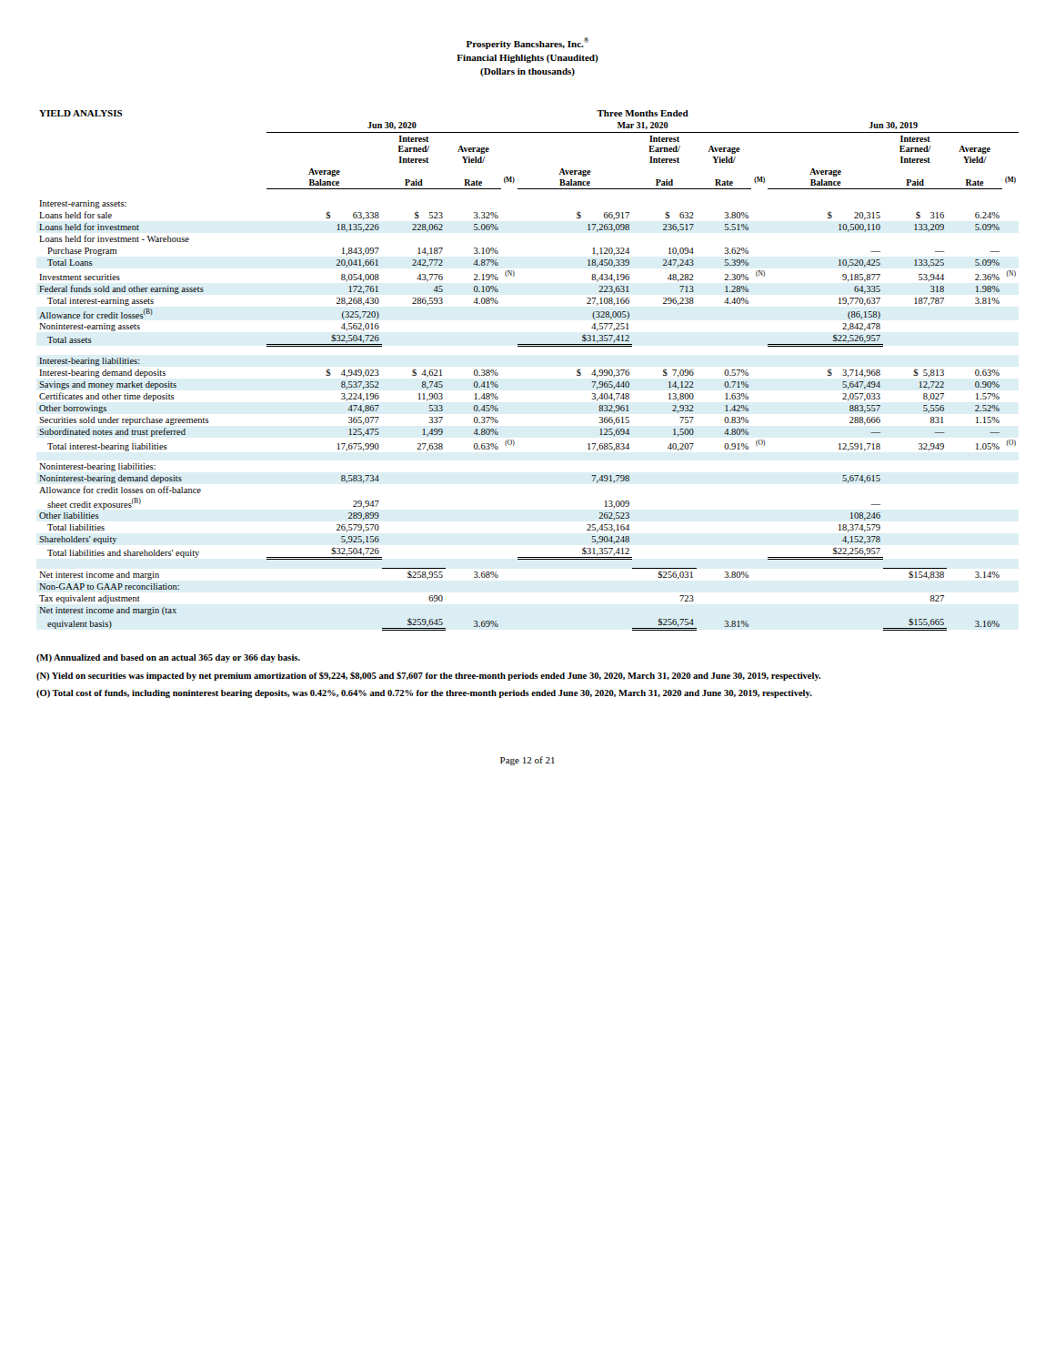Prosperity Bancshares, Inc.®
Financial Highlights (Unaudited)
(Dollars in thousands)
| YIELD ANALYSIS | Three Months Ended |
| | Jun 30, 2020 | Mar 31, 2020 | Jun 30, 2019 |
| | | Interest Earned/ Interest | Average Yield/ | | | Interest Earned/ Interest | Average Yield/ | | | Interest Earned/ Interest | Average Yield/ | |
| | Average Balance | Paid | Rate | (M) | Average Balance | Paid | Rate | (M) | Average Balance | Paid | Rate | (M) |
| Interest-earning assets: | |
| Loans held for sale | $ | 63,338 | $ 523 | 3.32% | | $ | 66,917 | $ 632 | 3.80% | | $ | 20,315 | $ 316 | 6.24% | |
| Loans held for investment | | 18,135,226 | 228,062 | 5.06% | | | 17,263,098 | 236,517 | 5.51% | | | 10,500,110 | 133,209 | 5.09% | |
| Loans held for investment - Warehouse | |
| Purchase Program | | 1,843,097 | 14,187 | 3.10% | | | 1,120,324 | 10,094 | 3.62% | | | — | — | — | |
| Total Loans | | 20,041,661 | 242,772 | 4.87% | | | 18,450,339 | 247,243 | 5.39% | | | 10,520,425 | 133,525 | 5.09% | |
| Investment securities | | 8,054,008 | 43,776 | 2.19% | (N) | | 8,434,196 | 48,282 | 2.30% | (N) | | 9,185,877 | 53,944 | 2.36% | (N) |
| Federal funds sold and other earning assets | | 172,761 | 45 | 0.10% | | | 223,631 | 713 | 1.28% | | | 64,335 | 318 | 1.98% | |
| Total interest-earning assets | | 28,268,430 | 286,593 | 4.08% | | | 27,108,166 | 296,238 | 4.40% | | | 19,770,637 | 187,787 | 3.81% | |
| Allowance for credit losses (B) | | (325,720) | | | | | (328,005) | | | | | (86,158) | | | |
| Noninterest-earning assets | | 4,562,016 | | | | | 4,577,251 | | | | | 2,842,478 | | | |
| Total assets | $32,504,726 | | | | $31,357,412 | | | | $22,526,957 | | | |
| Interest-bearing liabilities: | |
| Interest-bearing demand deposits | $ | 4,949,023 | $ 4,621 | 0.38% | | $ | 4,990,376 | $ 7,096 | 0.57% | | $ | 3,714,968 | $ 5,813 | 0.63% | |
| Savings and money market deposits | | 8,537,352 | 8,745 | 0.41% | | | 7,965,440 | 14,122 | 0.71% | | | 5,647,494 | 12,722 | 0.90% | |
| Certificates and other time deposits | | 3,224,196 | 11,903 | 1.48% | | | 3,404,748 | 13,800 | 1.63% | | | 2,057,033 | 8,027 | 1.57% | |
| Other borrowings | | 474,867 | 533 | 0.45% | | | 832,961 | 2,932 | 1.42% | | | 883,557 | 5,556 | 2.52% | |
| Securities sold under repurchase agreements | | 365,077 | 337 | 0.37% | | | 366,615 | 757 | 0.83% | | | 288,666 | 831 | 1.15% | |
| Subordinated notes and trust preferred | | 125,475 | 1,499 | 4.80% | | | 125,694 | 1,500 | 4.80% | | | — | — | — | |
| Total interest-bearing liabilities | | 17,675,990 | 27,638 | 0.63% | (O) | | 17,685,834 | 40,207 | 0.91% | (O) | | 12,591,718 | 32,949 | 1.05% | (O) |
| Noninterest-bearing liabilities: | |
| Noninterest-bearing demand deposits | | 8,583,734 | | | | | 7,491,798 | | | | | 5,674,615 | | | |
| Allowance for credit losses on off-balance | |
| sheet credit exposures (B) | | 29,947 | | | | | 13,009 | | | | | — | | | |
| Other liabilities | | 289,899 | | | | | 262,523 | | | | | 108,246 | | | |
| Total liabilities | | 26,579,570 | | | | | 25,453,164 | | | | | 18,374,579 | | | |
| Shareholders' equity | | 5,925,156 | | | | | 5,904,248 | | | | | 4,152,378 | | | |
| Total liabilities and shareholders' equity | $32,504,726 | | | | $31,357,412 | | | | $22,256,957 | | | |
| Net interest income and margin | | | $258,955 | 3.68% | | | | $256,031 | 3.80% | | | | $154,838 | 3.14% | |
| Non-GAAP to GAAP reconciliation: | |
| Tax equivalent adjustment | | | 690 | | | | | 723 | | | | | 827 | | |
| Net interest income and margin (tax | |
| equivalent basis) | | | $259,645 | 3.69% | | | | $256,754 | 3.81% | | | | $155,665 | 3.16% | |
(M) Annualized and based on an actual 365 day or 366 day basis.
(N) Yield on securities was impacted by net premium amortization of $9,224, $8,005 and $7,607 for the three-month periods ended June 30, 2020, March 31, 2020 and June 30, 2019, respectively.
(O) Total cost of funds, including noninterest bearing deposits, was 0.42%, 0.64% and 0.72% for the three-month periods ended June 30, 2020, March 31, 2020 and June 30, 2019, respectively.
Page 12 of 21